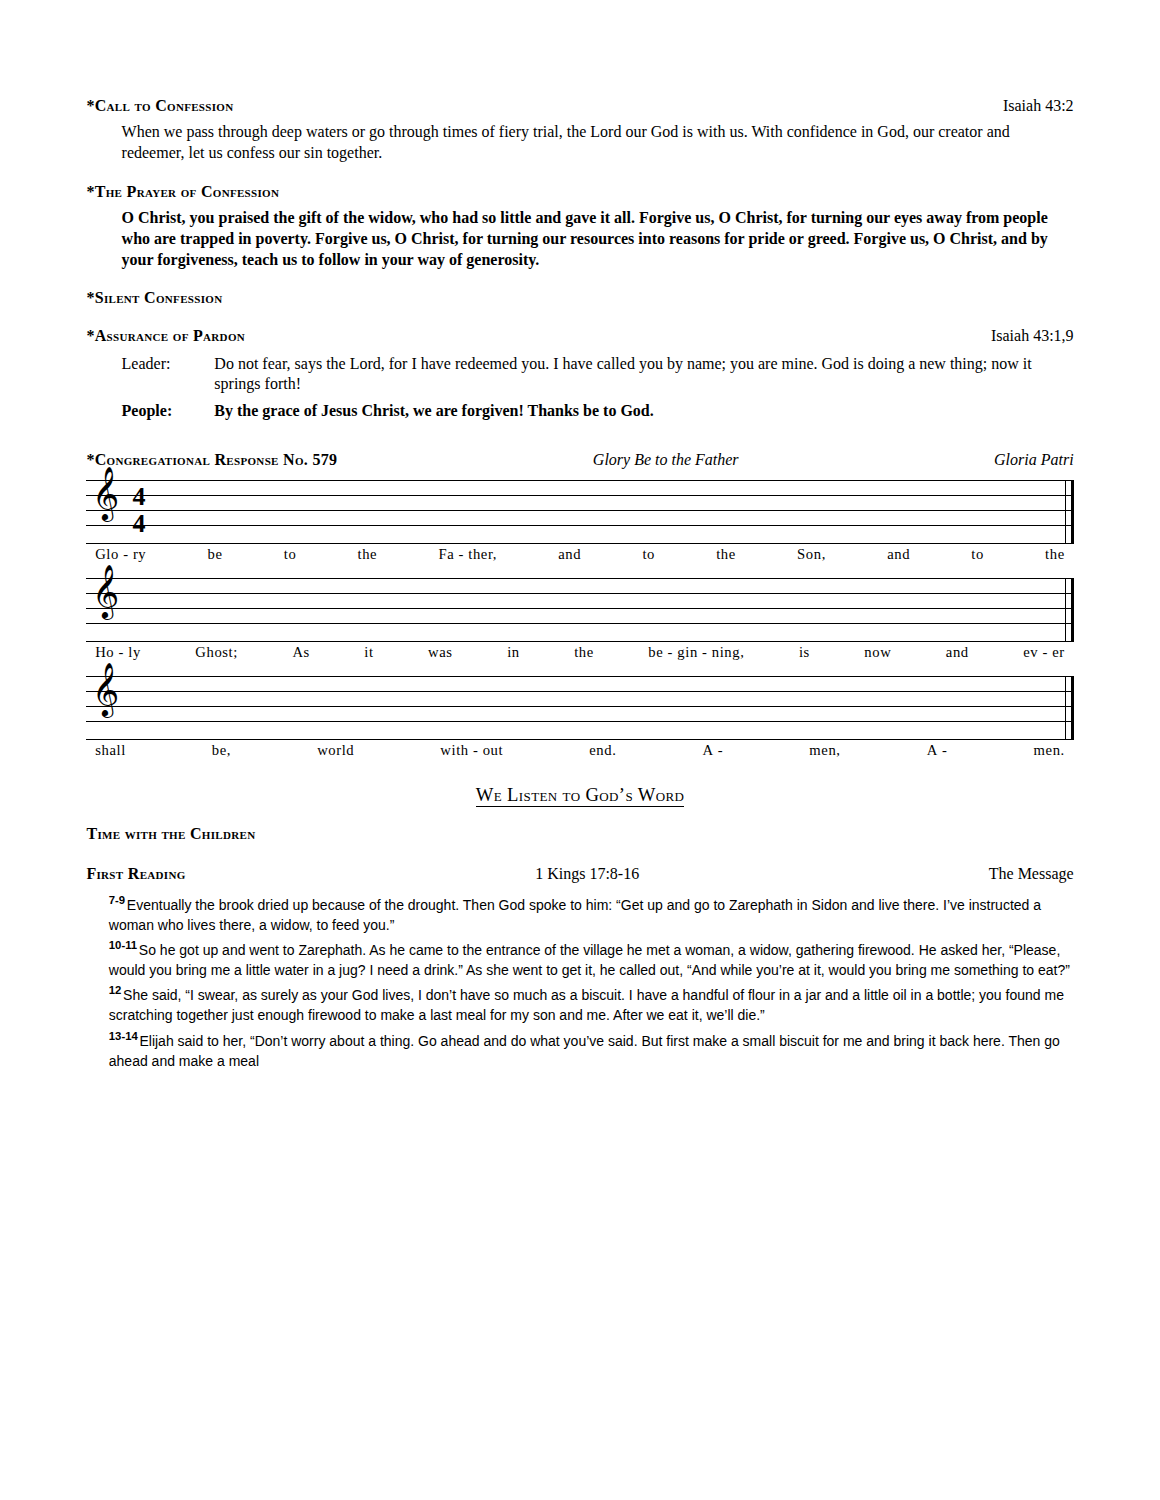*Call to Confession Isaiah 43:2
When we pass through deep waters or go through times of fiery trial, the Lord our God is with us. With confidence in God, our creator and redeemer, let us confess our sin together.
*The Prayer of Confession
O Christ, you praised the gift of the widow, who had so little and gave it all. Forgive us, O Christ, for turning our eyes away from people who are trapped in poverty. Forgive us, O Christ, for turning our resources into reasons for pride or greed. Forgive us, O Christ, and by your forgiveness, teach us to follow in your way of generosity.
*Silent Confession
*Assurance of Pardon Isaiah 43:1,9
| Leader: | Do not fear, says the Lord, for I have redeemed you. I have called you by name; you are mine. God is doing a new thing; now it springs forth! |
| People: | By the grace of Jesus Christ, we are forgiven! Thanks be to God. |
*Congregational Response No. 579 Glory Be to the Father Gloria Patri
𝄞 4
4
Glo - ry be to the Fa - ther, and to the Son, and to the
𝄞
Ho - ly Ghost; As it was in the be - gin - ning, is now and ev - er
𝄞
shall be, world with - out end. A -men, A -men.
We Listen to God’s Word
Time with the Children
First Reading 1 Kings 17:8-16 The Message
7-9 Eventually the brook dried up because of the drought. Then God spoke to him: “Get up and go to Zarephath in Sidon and live there. I’ve instructed a woman who lives there, a widow, to feed you.”
10-11 So he got up and went to Zarephath. As he came to the entrance of the village he met a woman, a widow, gathering firewood. He asked her, “Please, would you bring me a little water in a jug? I need a drink.” As she went to get it, he called out, “And while you’re at it, would you bring me something to eat?”
12 She said, “I swear, as surely as your God lives, I don’t have so much as a biscuit. I have a handful of flour in a jar and a little oil in a bottle; you found me scratching together just enough firewood to make a last meal for my son and me. After we eat it, we’ll die.”
13-14 Elijah said to her, “Don’t worry about a thing. Go ahead and do what you’ve said. But first make a small biscuit for me and bring it back here. Then go ahead and make a meal